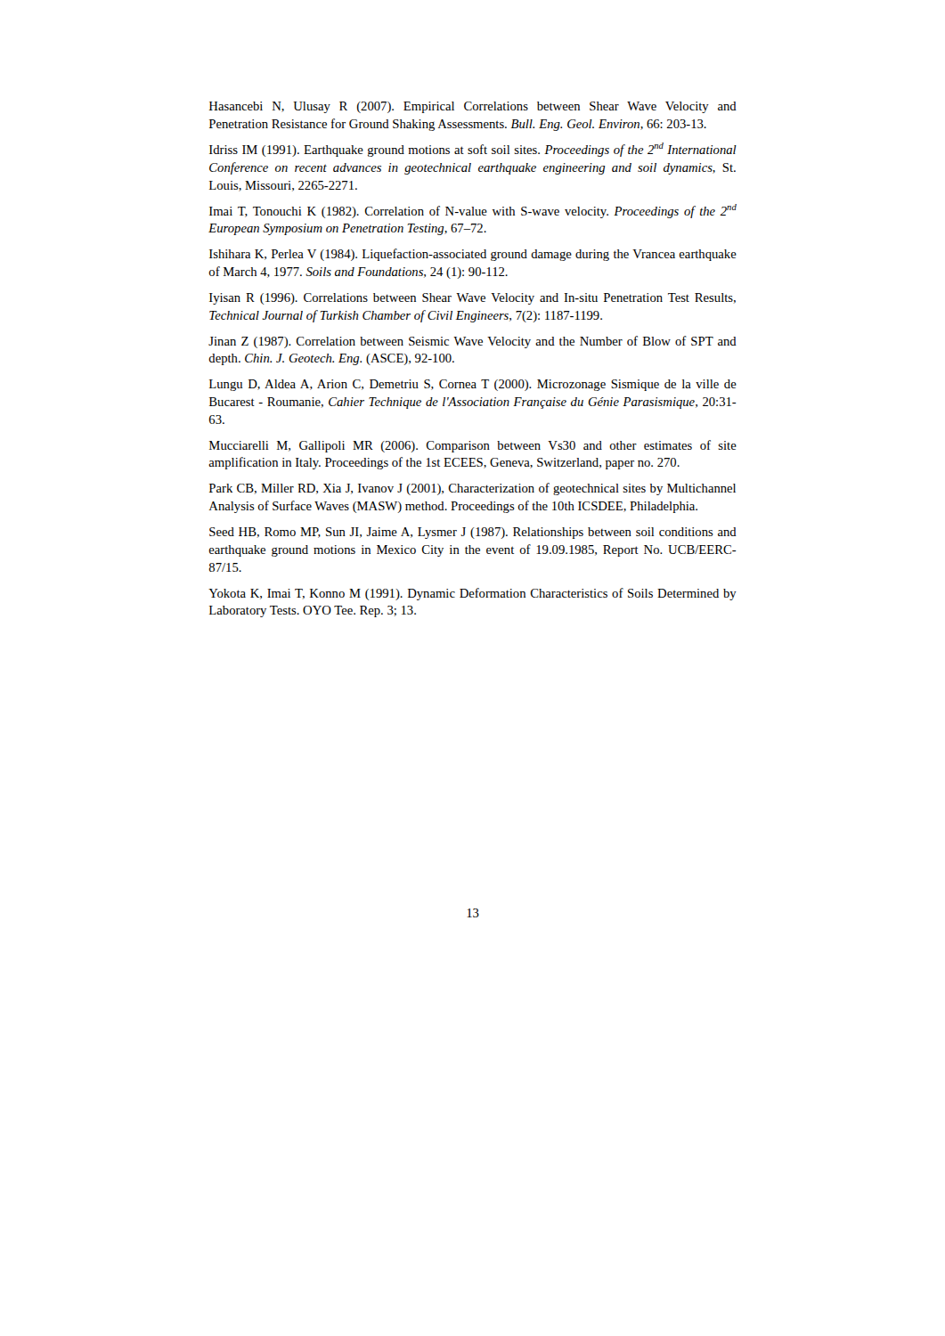Hasancebi N, Ulusay R (2007). Empirical Correlations between Shear Wave Velocity and Penetration Resistance for Ground Shaking Assessments. Bull. Eng. Geol. Environ, 66: 203-13.
Idriss IM (1991). Earthquake ground motions at soft soil sites. Proceedings of the 2nd International Conference on recent advances in geotechnical earthquake engineering and soil dynamics, St. Louis, Missouri, 2265-2271.
Imai T, Tonouchi K (1982). Correlation of N-value with S-wave velocity. Proceedings of the 2nd European Symposium on Penetration Testing, 67–72.
Ishihara K, Perlea V (1984). Liquefaction-associated ground damage during the Vrancea earthquake of March 4, 1977. Soils and Foundations, 24 (1): 90-112.
Iyisan R (1996). Correlations between Shear Wave Velocity and In-situ Penetration Test Results, Technical Journal of Turkish Chamber of Civil Engineers, 7(2): 1187-1199.
Jinan Z (1987). Correlation between Seismic Wave Velocity and the Number of Blow of SPT and depth. Chin. J. Geotech. Eng. (ASCE), 92-100.
Lungu D, Aldea A, Arion C, Demetriu S, Cornea T (2000). Microzonage Sismique de la ville de Bucarest - Roumanie, Cahier Technique de l'Association Française du Génie Parasismique, 20:31-63.
Mucciarelli M, Gallipoli MR (2006). Comparison between Vs30 and other estimates of site amplification in Italy. Proceedings of the 1st ECEES, Geneva, Switzerland, paper no. 270.
Park CB, Miller RD, Xia J, Ivanov J (2001), Characterization of geotechnical sites by Multichannel Analysis of Surface Waves (MASW) method. Proceedings of the 10th ICSDEE, Philadelphia.
Seed HB, Romo MP, Sun JI, Jaime A, Lysmer J (1987). Relationships between soil conditions and earthquake ground motions in Mexico City in the event of 19.09.1985, Report No. UCB/EERC-87/15.
Yokota K, Imai T, Konno M (1991). Dynamic Deformation Characteristics of Soils Determined by Laboratory Tests. OYO Tee. Rep. 3; 13.
13